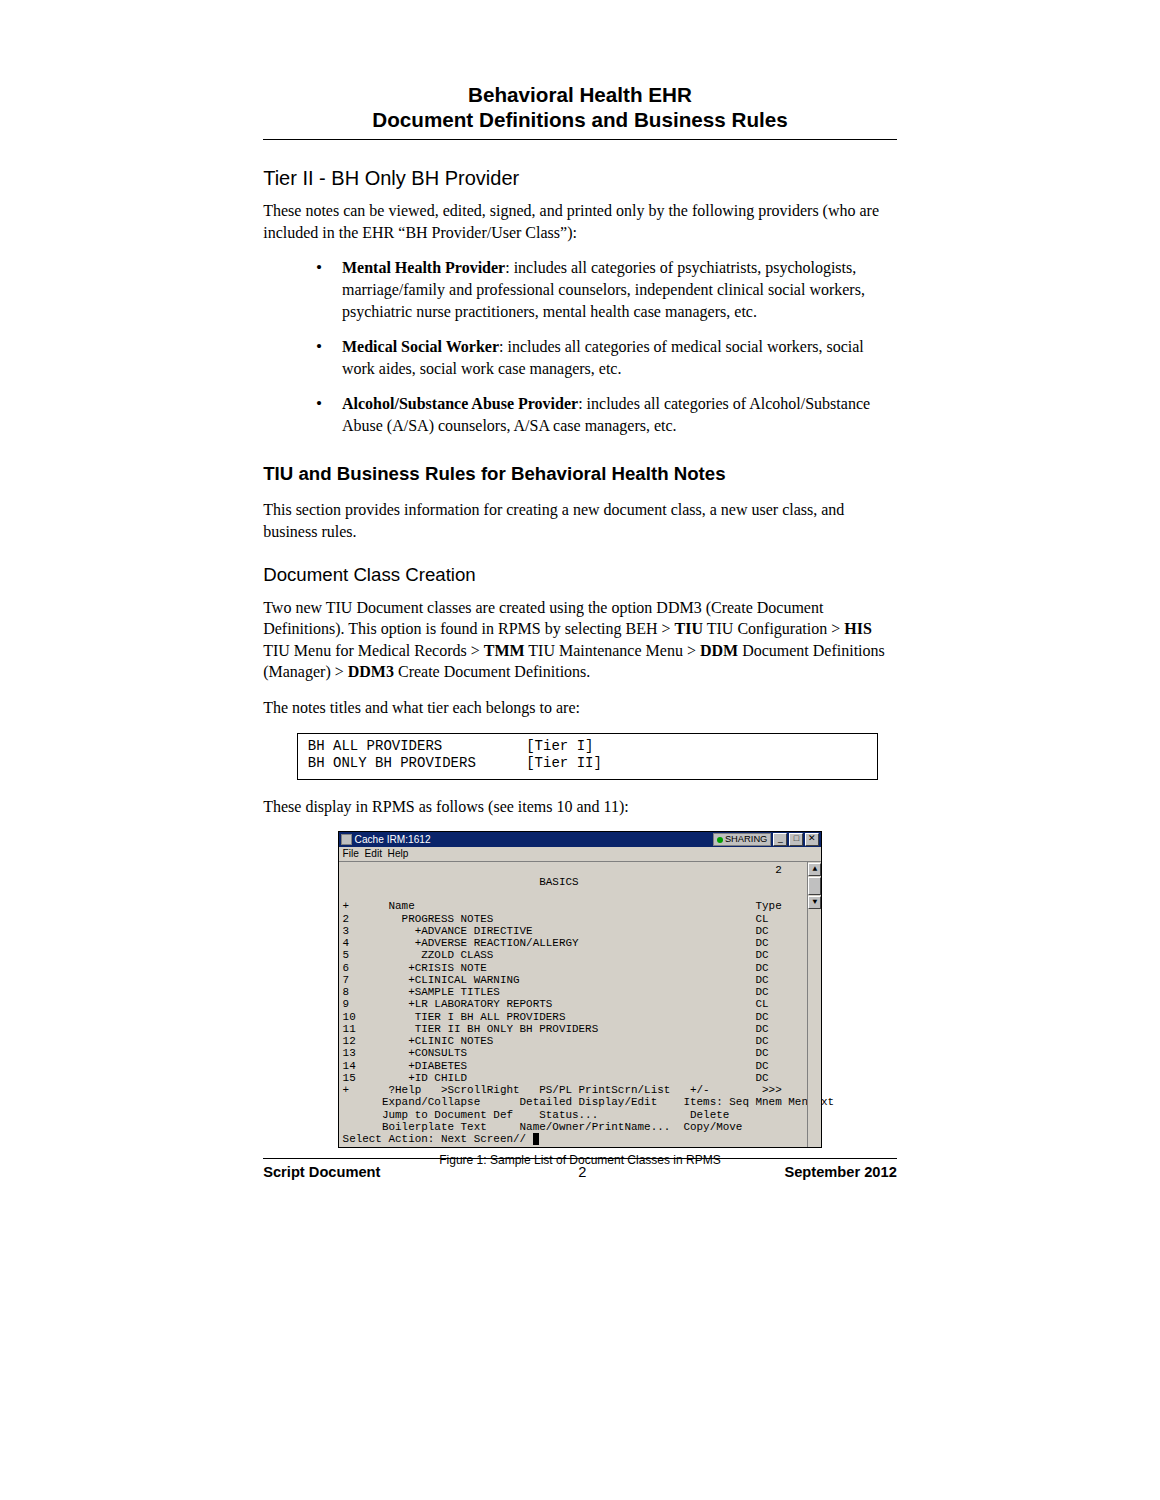Behavioral Health EHR Document Definitions and Business Rules
Tier II - BH Only BH Provider
These notes can be viewed, edited, signed, and printed only by the following providers (who are included in the EHR “BH Provider/User Class”):
Mental Health Provider: includes all categories of psychiatrists, psychologists, marriage/family and professional counselors, independent clinical social workers, psychiatric nurse practitioners, mental health case managers, etc.
Medical Social Worker: includes all categories of medical social workers, social work aides, social work case managers, etc.
Alcohol/Substance Abuse Provider: includes all categories of Alcohol/Substance Abuse (A/SA) counselors, A/SA case managers, etc.
TIU and Business Rules for Behavioral Health Notes
This section provides information for creating a new document class, a new user class, and business rules.
Document Class Creation
Two new TIU Document classes are created using the option DDM3 (Create Document Definitions). This option is found in RPMS by selecting BEH > TIU TIU Configuration > HIS TIU Menu for Medical Records > TMM TIU Maintenance Menu > DDM Document Definitions (Manager) > DDM3 Create Document Definitions.
The notes titles and what tier each belongs to are:
BH ALL PROVIDERS [Tier I] BH ONLY BH PROVIDERS [Tier II]
These display in RPMS as follows (see items 10 and 11):
Cache IRM:1612 SHARING _ □ ✕
File Edit Help
▲
▼
                                                                  2
                              BASICS

+      Name                                                    Type
2        PROGRESS NOTES                                        CL
3          +ADVANCE DIRECTIVE                                  DC
4          +ADVERSE REACTION/ALLERGY                           DC
5           ZZOLD CLASS                                        DC
6         +CRISIS NOTE                                         DC
7         +CLINICAL WARNING                                    DC
8         +SAMPLE TITLES                                       DC
9         +LR LABORATORY REPORTS                               CL
10         TIER I BH ALL PROVIDERS                             DC
11         TIER II BH ONLY BH PROVIDERS                        DC
12        +CLINIC NOTES                                        DC
13        +CONSULTS                                            DC
14        +DIABETES                                            DC
15        +ID CHILD                                            DC
+      ?Help   >ScrollRight   PS/PL PrintScrn/List   +/-        >>>
      Expand/Collapse      Detailed Display/Edit    Items: Seq Mnem MenuTxt
      Jump to Document Def    Status...              Delete
      Boilerplate Text     Name/Owner/PrintName...  Copy/Move
Select Action: Next Screen//  
Figure 1: Sample List of Document Classes in RPMS
Script Document 2 September 2012